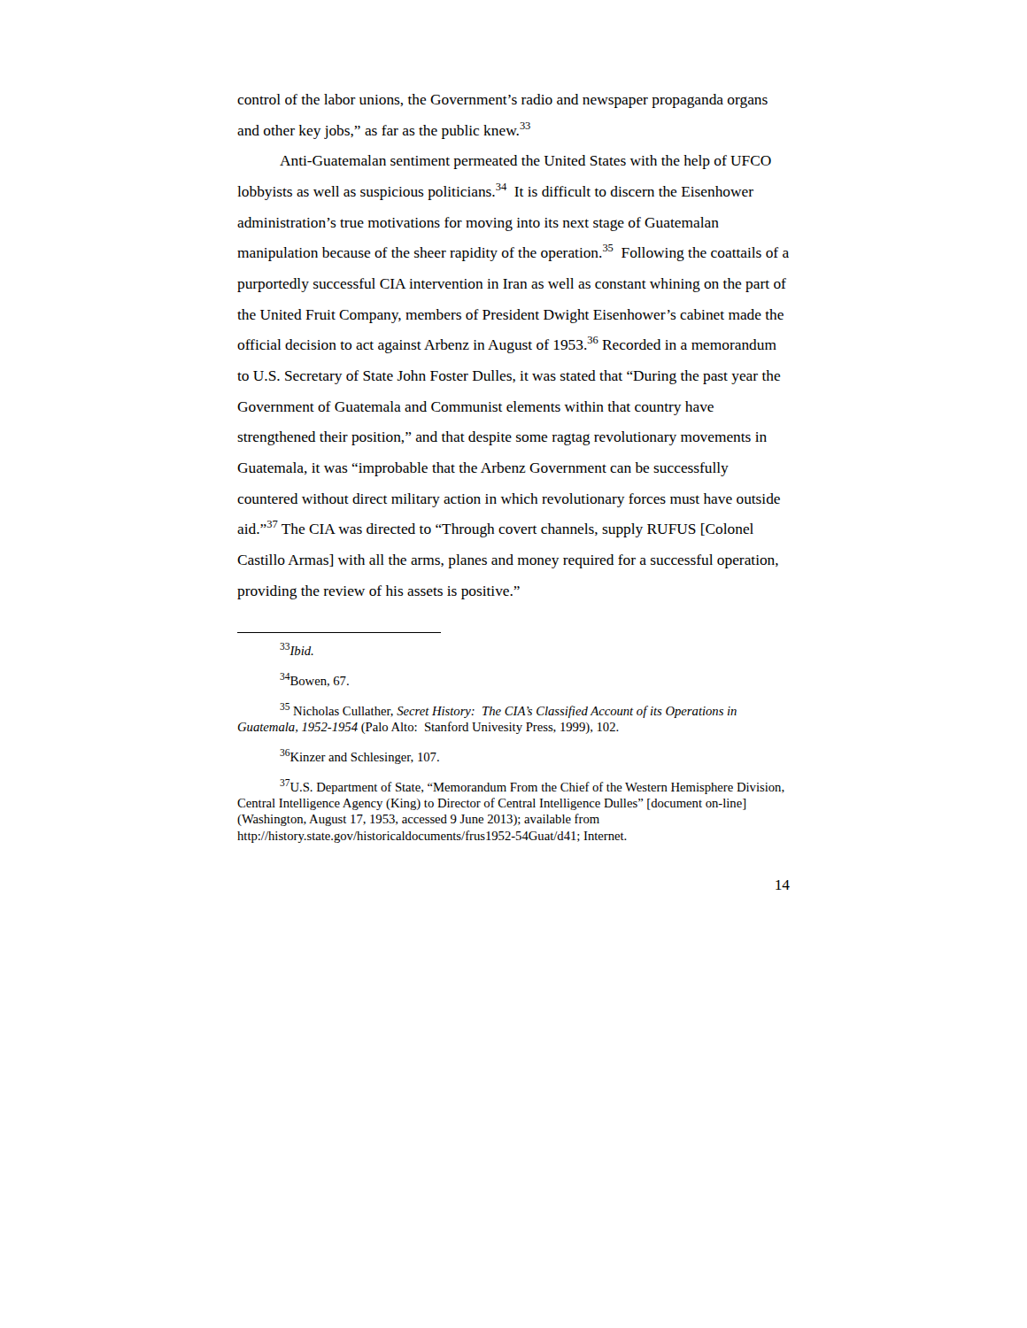control of the labor unions, the Government’s radio and newspaper propaganda organs and other key jobs,” as far as the public knew.33
Anti-Guatemalan sentiment permeated the United States with the help of UFCO lobbyists as well as suspicious politicians.34 It is difficult to discern the Eisenhower administration’s true motivations for moving into its next stage of Guatemalan manipulation because of the sheer rapidity of the operation.35 Following the coattails of a purportedly successful CIA intervention in Iran as well as constant whining on the part of the United Fruit Company, members of President Dwight Eisenhower’s cabinet made the official decision to act against Arbenz in August of 1953.36 Recorded in a memorandum to U.S. Secretary of State John Foster Dulles, it was stated that “During the past year the Government of Guatemala and Communist elements within that country have strengthened their position,” and that despite some ragtag revolutionary movements in Guatemala, it was “improbable that the Arbenz Government can be successfully countered without direct military action in which revolutionary forces must have outside aid.”37 The CIA was directed to “Through covert channels, supply RUFUS [Colonel Castillo Armas] with all the arms, planes and money required for a successful operation, providing the review of his assets is positive.”
33Ibid.
34Bowen, 67.
35 Nicholas Cullather, Secret History: The CIA’s Classified Account of its Operations in Guatemala, 1952-1954 (Palo Alto: Stanford Univesity Press, 1999), 102.
36Kinzer and Schlesinger, 107.
37U.S. Department of State, “Memorandum From the Chief of the Western Hemisphere Division, Central Intelligence Agency (King) to Director of Central Intelligence Dulles” [document on-line] (Washington, August 17, 1953, accessed 9 June 2013); available from http://history.state.gov/historicaldocuments/frus1952-54Guat/d41; Internet.
14